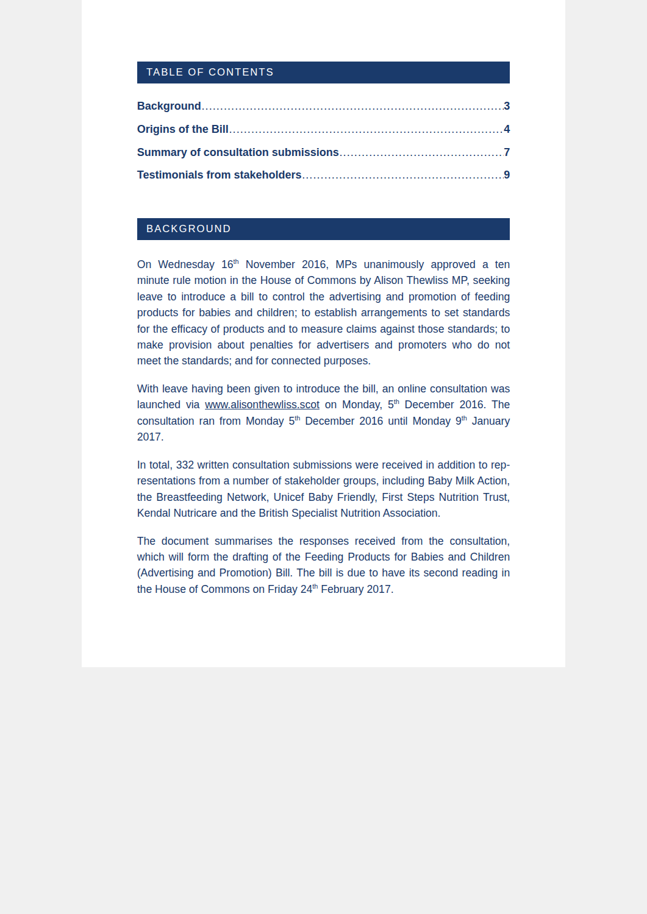Table of Contents
Background.................................................................................................. 3
Origins of the Bill..................................................................................... 4
Summary of consultation submissions................................................... 7
Testimonials from stakeholders............................................................. 9
Background
On Wednesday 16th November 2016, MPs unanimously approved a ten minute rule motion in the House of Commons by Alison Thewliss MP, seeking leave to introduce a bill to control the advertising and promotion of feeding products for babies and children; to establish arrangements to set standards for the efficacy of products and to measure claims against those standards; to make provision about penalties for advertisers and promoters who do not meet the standards; and for connected purposes.
With leave having been given to introduce the bill, an online consultation was launched via www.alisonthewliss.scot on Monday, 5th December 2016. The consultation ran from Monday 5th December 2016 until Monday 9th January 2017.
In total, 332 written consultation submissions were received in addition to representations from a number of stakeholder groups, including Baby Milk Action, the Breastfeeding Network, Unicef Baby Friendly, First Steps Nutrition Trust, Kendal Nutricare and the British Specialist Nutrition Association.
The document summarises the responses received from the consultation, which will form the drafting of the Feeding Products for Babies and Children (Advertising and Promotion) Bill. The bill is due to have its second reading in the House of Commons on Friday 24th February 2017.